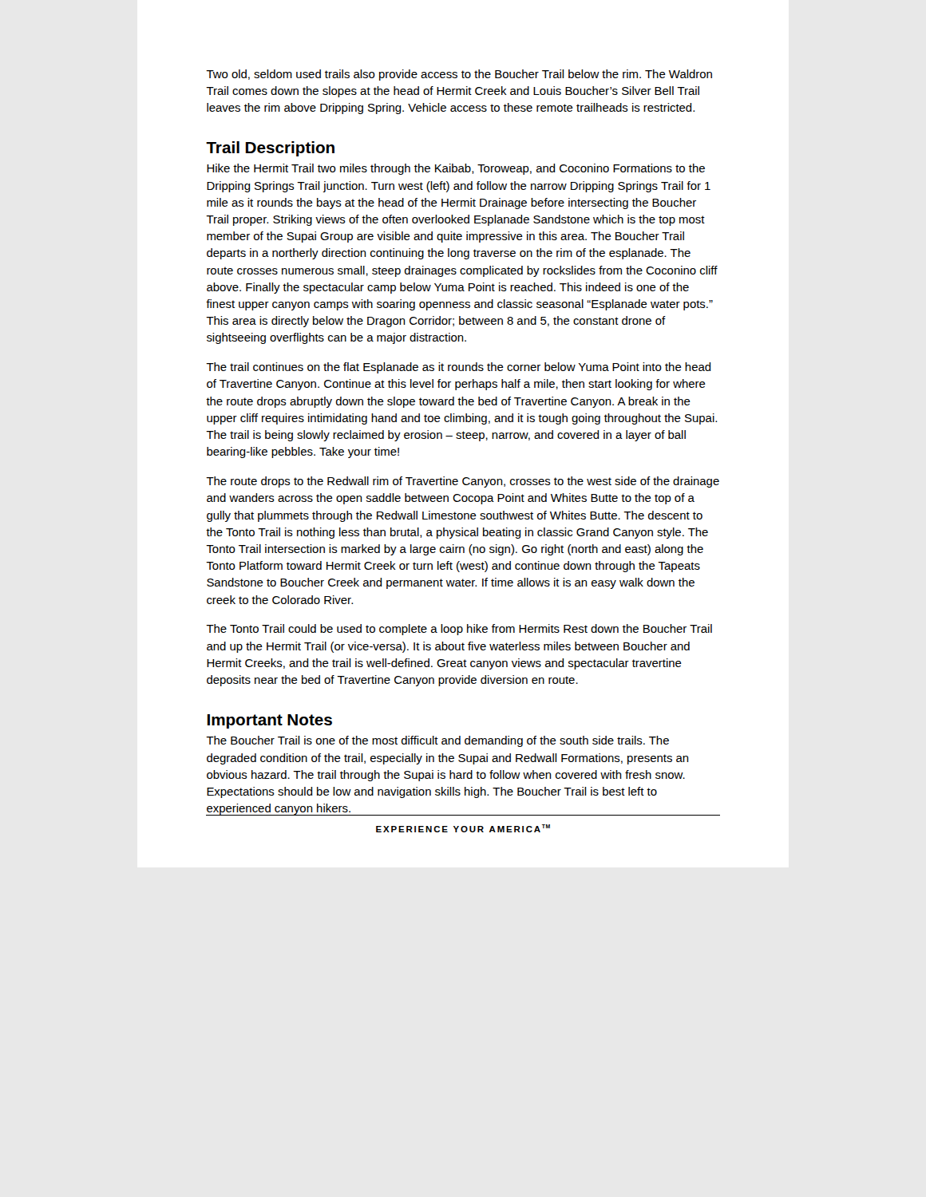Two old, seldom used trails also provide access to the Boucher Trail below the rim. The Waldron Trail comes down the slopes at the head of Hermit Creek and Louis Boucher’s Silver Bell Trail leaves the rim above Dripping Spring. Vehicle access to these remote trailheads is restricted.
Trail Description
Hike the Hermit Trail two miles through the Kaibab, Toroweap, and Coconino Formations to the Dripping Springs Trail junction. Turn west (left) and follow the narrow Dripping Springs Trail for 1 mile as it rounds the bays at the head of the Hermit Drainage before intersecting the Boucher Trail proper. Striking views of the often overlooked Esplanade Sandstone which is the top most member of the Supai Group are visible and quite impressive in this area. The Boucher Trail departs in a northerly direction continuing the long traverse on the rim of the esplanade. The route crosses numerous small, steep drainages complicated by rockslides from the Coconino cliff above. Finally the spectacular camp below Yuma Point is reached. This indeed is one of the finest upper canyon camps with soaring openness and classic seasonal “Esplanade water pots.” This area is directly below the Dragon Corridor; between 8 and 5, the constant drone of sightseeing overflights can be a major distraction.
The trail continues on the flat Esplanade as it rounds the corner below Yuma Point into the head of Travertine Canyon. Continue at this level for perhaps half a mile, then start looking for where the route drops abruptly down the slope toward the bed of Travertine Canyon. A break in the upper cliff requires intimidating hand and toe climbing, and it is tough going throughout the Supai. The trail is being slowly reclaimed by erosion – steep, narrow, and covered in a layer of ball bearing-like pebbles. Take your time!
The route drops to the Redwall rim of Travertine Canyon, crosses to the west side of the drainage and wanders across the open saddle between Cocopa Point and Whites Butte to the top of a gully that plummets through the Redwall Limestone southwest of Whites Butte. The descent to the Tonto Trail is nothing less than brutal, a physical beating in classic Grand Canyon style. The Tonto Trail intersection is marked by a large cairn (no sign). Go right (north and east) along the Tonto Platform toward Hermit Creek or turn left (west) and continue down through the Tapeats Sandstone to Boucher Creek and permanent water. If time allows it is an easy walk down the creek to the Colorado River.
The Tonto Trail could be used to complete a loop hike from Hermits Rest down the Boucher Trail and up the Hermit Trail (or vice-versa). It is about five waterless miles between Boucher and Hermit Creeks, and the trail is well-defined. Great canyon views and spectacular travertine deposits near the bed of Travertine Canyon provide diversion en route.
Important Notes
The Boucher Trail is one of the most difficult and demanding of the south side trails. The degraded condition of the trail, especially in the Supai and Redwall Formations, presents an obvious hazard. The trail through the Supai is hard to follow when covered with fresh snow. Expectations should be low and navigation skills high. The Boucher Trail is best left to experienced canyon hikers.
EXPERIENCE YOUR AMERICATM